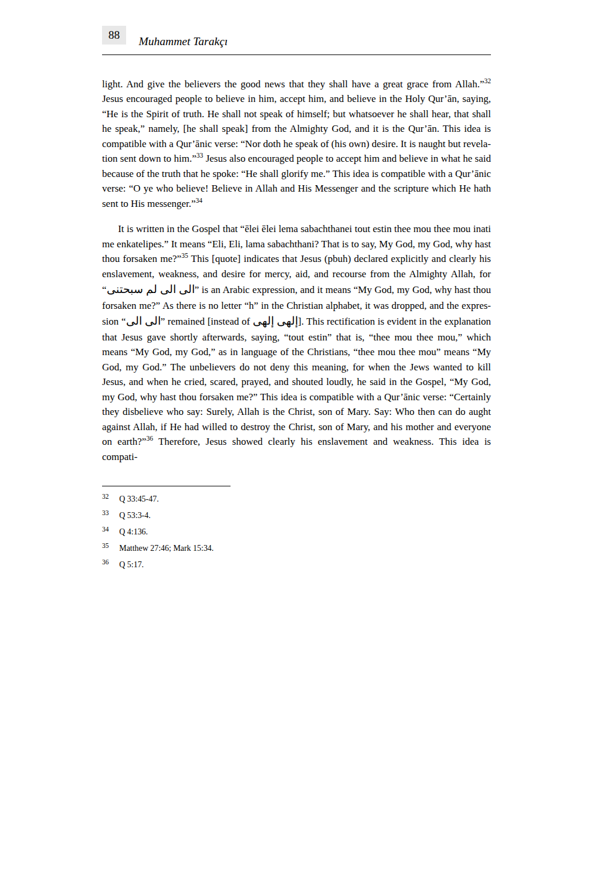88 Muhammet Tarakçı
light. And give the believers the good news that they shall have a great grace from Allah.”32 Jesus encouraged people to believe in him, accept him, and believe in the Holy Qur’ān, saying, “He is the Spirit of truth. He shall not speak of himself; but whatsoever he shall hear, that shall he speak,” namely, [he shall speak] from the Almighty God, and it is the Qur’ān. This idea is compatible with a Qur’ānic verse: “Nor doth he speak of (his own) desire. It is naught but revelation sent down to him.”33 Jesus also encouraged people to accept him and believe in what he said because of the truth that he spoke: “He shall glorify me.” This idea is compatible with a Qur’ānic verse: “O ye who believe! Believe in Allah and His Messenger and the scripture which He hath sent to His messenger.”34
It is written in the Gospel that “ēlei ēlei lema sabachthanei tout estin thee mou thee mou inati me enkatelipes.” It means “Eli, Eli, lama sabachthani? That is to say, My God, my God, why hast thou forsaken me?”35 This [quote] indicates that Jesus (pbuh) declared explicitly and clearly his enslavement, weakness, and desire for mercy, aid, and recourse from the Almighty Allah, for “الى الى لم سبحتنى” is an Arabic expression, and it means “My God, my God, why hast thou forsaken me?” As there is no letter “h” in the Christian alphabet, it was dropped, and the expression “الى الى” remained [instead of إلهى إلهى]. This rectification is evident in the explanation that Jesus gave shortly afterwards, saying, “tout estin” that is, “thee mou thee mou,” which means “My God, my God,” as in language of the Christians, “thee mou thee mou” means “My God, my God.” The unbelievers do not deny this meaning, for when the Jews wanted to kill Jesus, and when he cried, scared, prayed, and shouted loudly, he said in the Gospel, “My God, my God, why hast thou forsaken me?” This idea is compatible with a Qur’ānic verse: “Certainly they disbelieve who say: Surely, Allah is the Christ, son of Mary. Say: Who then can do aught against Allah, if He had willed to destroy the Christ, son of Mary, and his mother and everyone on earth?”36 Therefore, Jesus showed clearly his enslavement and weakness. This idea is compati-
32 Q 33:45-47.
33 Q 53:3-4.
34 Q 4:136.
35 Matthew 27:46; Mark 15:34.
36 Q 5:17.